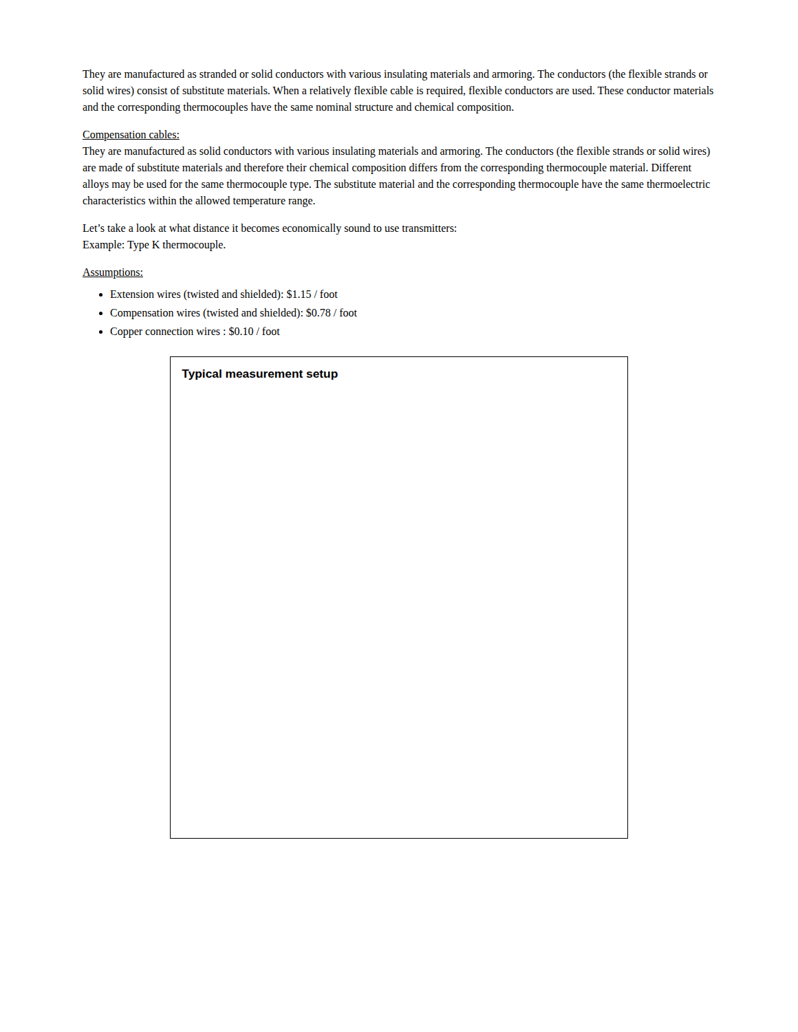They are manufactured as stranded or solid conductors with various insulating materials and armoring. The conductors (the flexible strands or solid wires) consist of substitute materials. When a relatively flexible cable is required, flexible conductors are used. These conductor materials and the corresponding thermocouples have the same nominal structure and chemical composition.
Compensation cables:
They are manufactured as solid conductors with various insulating materials and armoring. The conductors (the flexible strands or solid wires) are made of substitute materials and therefore their chemical composition differs from the corresponding thermocouple material. Different alloys may be used for the same thermocouple type. The substitute material and the corresponding thermocouple have the same thermoelectric characteristics within the allowed temperature range.
Let’s take a look at what distance it becomes economically sound to use transmitters:
Example: Type K thermocouple.
Assumptions:
Extension wires (twisted and shielded): $1.15 / foot
Compensation wires (twisted and shielded): $0.78 / foot
Copper connection wires : $0.10 / foot
Typical measurement setup
Typical measurement setup comparing extension wires, compensation wires, and direct transmitter connection.